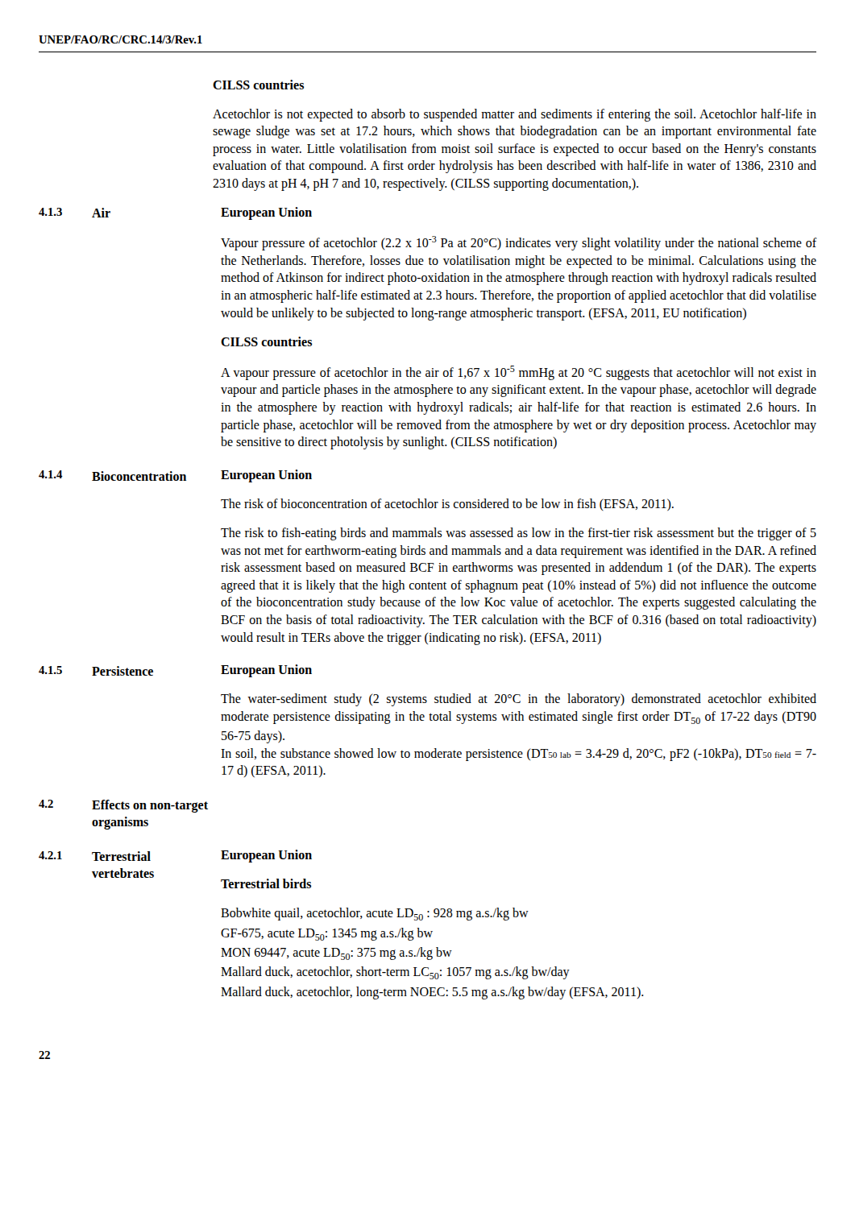UNEP/FAO/RC/CRC.14/3/Rev.1
CILSS countries
Acetochlor is not expected to absorb to suspended matter and sediments if entering the soil. Acetochlor half-life in sewage sludge was set at 17.2 hours, which shows that biodegradation can be an important environmental fate process in water. Little volatilisation from moist soil surface is expected to occur based on the Henry's constants evaluation of that compound. A first order hydrolysis has been described with half-life in water of 1386, 2310 and 2310 days at pH 4, pH 7 and 10, respectively. (CILSS supporting documentation,).
4.1.3
Air
European Union
Vapour pressure of acetochlor (2.2 x 10-3 Pa at 20°C) indicates very slight volatility under the national scheme of the Netherlands. Therefore, losses due to volatilisation might be expected to be minimal. Calculations using the method of Atkinson for indirect photo-oxidation in the atmosphere through reaction with hydroxyl radicals resulted in an atmospheric half-life estimated at 2.3 hours. Therefore, the proportion of applied acetochlor that did volatilise would be unlikely to be subjected to long-range atmospheric transport. (EFSA, 2011, EU notification)
CILSS countries
A vapour pressure of acetochlor in the air of 1,67 x 10-5 mmHg at 20 °C suggests that acetochlor will not exist in vapour and particle phases in the atmosphere to any significant extent. In the vapour phase, acetochlor will degrade in the atmosphere by reaction with hydroxyl radicals; air half-life for that reaction is estimated 2.6 hours. In particle phase, acetochlor will be removed from the atmosphere by wet or dry deposition process. Acetochlor may be sensitive to direct photolysis by sunlight. (CILSS notification)
4.1.4
Bioconcentration
European Union
The risk of bioconcentration of acetochlor is considered to be low in fish (EFSA, 2011).
The risk to fish-eating birds and mammals was assessed as low in the first-tier risk assessment but the trigger of 5 was not met for earthworm-eating birds and mammals and a data requirement was identified in the DAR. A refined risk assessment based on measured BCF in earthworms was presented in addendum 1 (of the DAR). The experts agreed that it is likely that the high content of sphagnum peat (10% instead of 5%) did not influence the outcome of the bioconcentration study because of the low Koc value of acetochlor. The experts suggested calculating the BCF on the basis of total radioactivity. The TER calculation with the BCF of 0.316 (based on total radioactivity) would result in TERs above the trigger (indicating no risk). (EFSA, 2011)
4.1.5
Persistence
European Union
The water-sediment study (2 systems studied at 20°C in the laboratory) demonstrated acetochlor exhibited moderate persistence dissipating in the total systems with estimated single first order DT50 of 17-22 days (DT90 56-75 days).
In soil, the substance showed low to moderate persistence (DT50 lab = 3.4-29 d, 20°C, pF2 (-10kPa), DT50 field = 7-17 d) (EFSA, 2011).
4.2
Effects on non-target organisms
4.2.1
Terrestrial vertebrates
European Union
Terrestrial birds
Bobwhite quail, acetochlor, acute LD50 : 928 mg a.s./kg bw
GF-675, acute LD50: 1345 mg a.s./kg bw
MON 69447, acute LD50: 375 mg a.s./kg bw
Mallard duck, acetochlor, short-term LC50: 1057 mg a.s./kg bw/day
Mallard duck, acetochlor, long-term NOEC: 5.5 mg a.s./kg bw/day (EFSA, 2011).
22